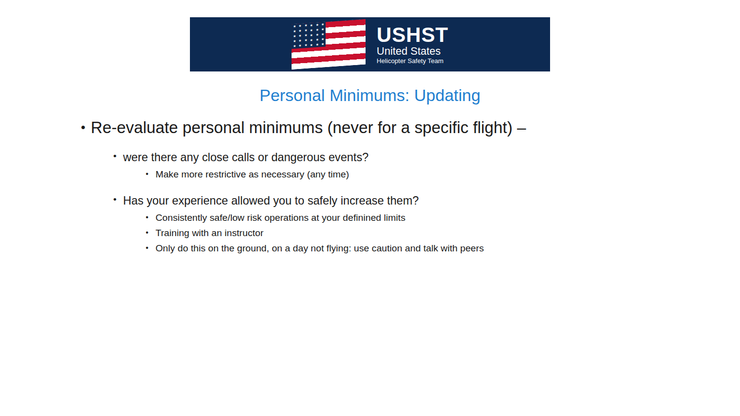★★★★★★ ★★★★★★ ★★★★★★ ★★★★★★ ★★★★★★
USHST United States Helicopter Safety Team
Personal Minimums: Updating
Re-evaluate personal minimums (never for a specific flight) –
were there any close calls or dangerous events?
Make more restrictive as necessary (any time)
Has your experience allowed you to safely increase them?
Consistently safe/low risk operations at your definined limits
Training with an instructor
Only do this on the ground, on a day not flying: use caution and talk with peers